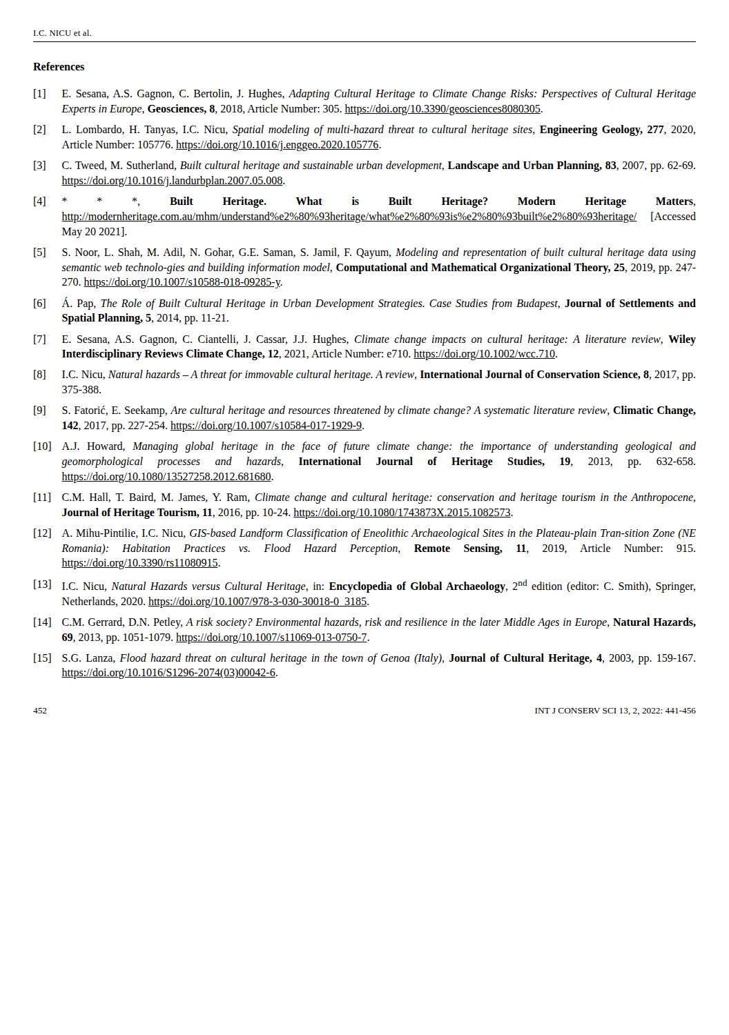I.C. NICU et al.
References
[1] E. Sesana, A.S. Gagnon, C. Bertolin, J. Hughes, Adapting Cultural Heritage to Climate Change Risks: Perspectives of Cultural Heritage Experts in Europe, Geosciences, 8, 2018, Article Number: 305. https://doi.org/10.3390/geosciences8080305.
[2] L. Lombardo, H. Tanyas, I.C. Nicu, Spatial modeling of multi-hazard threat to cultural heritage sites, Engineering Geology, 277, 2020, Article Number: 105776. https://doi.org/10.1016/j.enggeo.2020.105776.
[3] C. Tweed, M. Sutherland, Built cultural heritage and sustainable urban development, Landscape and Urban Planning, 83, 2007, pp. 62-69. https://doi.org/10.1016/j.landurbplan.2007.05.008.
[4] * * *, Built Heritage. What is Built Heritage? Modern Heritage Matters, http://modernheritage.com.au/mhm/understand%e2%80%93heritage/what%e2%80%93is%e2%80%93built%e2%80%93heritage/ [Accessed May 20 2021].
[5] S. Noor, L. Shah, M. Adil, N. Gohar, G.E. Saman, S. Jamil, F. Qayum, Modeling and representation of built cultural heritage data using semantic web technolo-gies and building information model, Computational and Mathematical Organizational Theory, 25, 2019, pp. 247-270. https://doi.org/10.1007/s10588-018-09285-y.
[6] Á. Pap, The Role of Built Cultural Heritage in Urban Development Strategies. Case Studies from Budapest, Journal of Settlements and Spatial Planning, 5, 2014, pp. 11-21.
[7] E. Sesana, A.S. Gagnon, C. Ciantelli, J. Cassar, J.J. Hughes, Climate change impacts on cultural heritage: A literature review, Wiley Interdisciplinary Reviews Climate Change, 12, 2021, Article Number: e710. https://doi.org/10.1002/wcc.710.
[8] I.C. Nicu, Natural hazards – A threat for immovable cultural heritage. A review, International Journal of Conservation Science, 8, 2017, pp. 375-388.
[9] S. Fatorić, E. Seekamp, Are cultural heritage and resources threatened by climate change? A systematic literature review, Climatic Change, 142, 2017, pp. 227-254. https://doi.org/10.1007/s10584-017-1929-9.
[10] A.J. Howard, Managing global heritage in the face of future climate change: the importance of understanding geological and geomorphological processes and hazards, International Journal of Heritage Studies, 19, 2013, pp. 632-658. https://doi.org/10.1080/13527258.2012.681680.
[11] C.M. Hall, T. Baird, M. James, Y. Ram, Climate change and cultural heritage: conservation and heritage tourism in the Anthropocene, Journal of Heritage Tourism, 11, 2016, pp. 10-24. https://doi.org/10.1080/1743873X.2015.1082573.
[12] A. Mihu-Pintilie, I.C. Nicu, GIS-based Landform Classification of Eneolithic Archaeological Sites in the Plateau-plain Tran-sition Zone (NE Romania): Habitation Practices vs. Flood Hazard Perception, Remote Sensing, 11, 2019, Article Number: 915. https://doi.org/10.3390/rs11080915.
[13] I.C. Nicu, Natural Hazards versus Cultural Heritage, in: Encyclopedia of Global Archaeology, 2nd edition (editor: C. Smith), Springer, Netherlands, 2020. https://doi.org/10.1007/978-3-030-30018-0_3185.
[14] C.M. Gerrard, D.N. Petley, A risk society? Environmental hazards, risk and resilience in the later Middle Ages in Europe, Natural Hazards, 69, 2013, pp. 1051-1079. https://doi.org/10.1007/s11069-013-0750-7.
[15] S.G. Lanza, Flood hazard threat on cultural heritage in the town of Genoa (Italy), Journal of Cultural Heritage, 4, 2003, pp. 159-167. https://doi.org/10.1016/S1296-2074(03)00042-6.
452
INT J CONSERV SCI 13, 2, 2022: 441-456